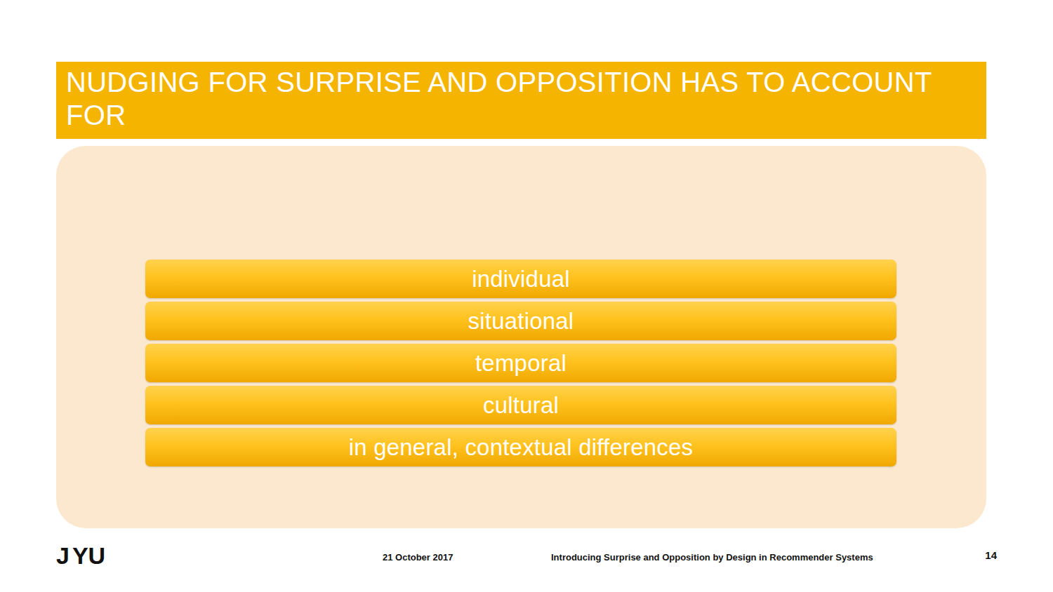NUDGING FOR SURPRISE AND OPPOSITION HAS TO ACCOUNT FOR
individual
situational
temporal
cultural
in general, contextual differences
JYU
21 October 2017
Introducing Surprise and Opposition by Design in Recommender Systems
14